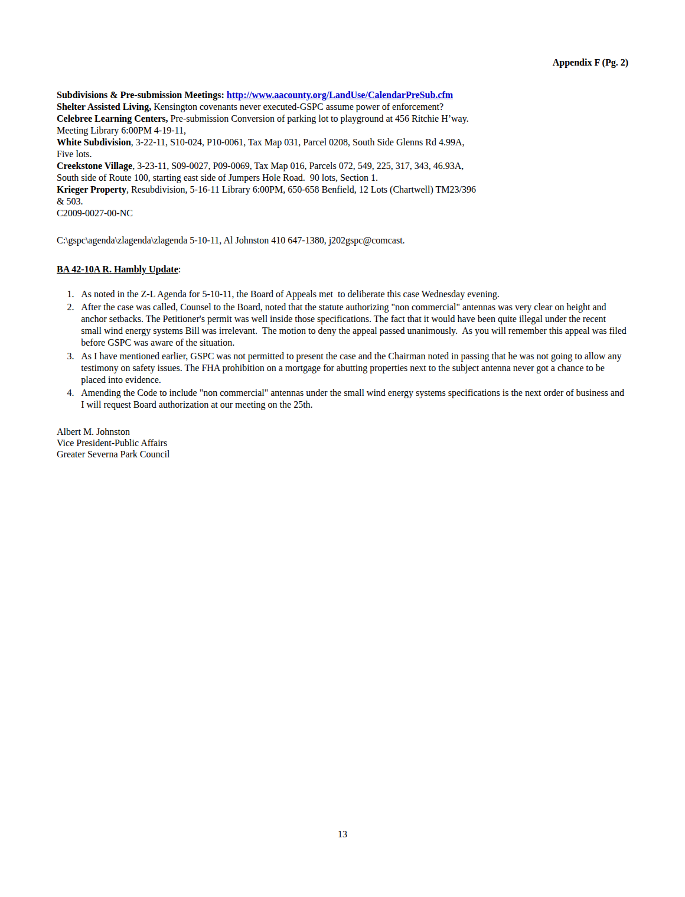Appendix F (Pg. 2)
Subdivisions & Pre-submission Meetings: http://www.aacounty.org/LandUse/CalendarPreSub.cfm
Shelter Assisted Living, Kensington covenants never executed-GSPC assume power of enforcement?
Celebree Learning Centers, Pre-submission Conversion of parking lot to playground at 456 Ritchie H’way.
Meeting Library 6:00PM 4-19-11,
White Subdivision, 3-22-11, S10-024, P10-0061, Tax Map 031, Parcel 0208, South Side Glenns Rd 4.99A,
Five lots.
Creekstone Village, 3-23-11, S09-0027, P09-0069, Tax Map 016, Parcels 072, 549, 225, 317, 343, 46.93A,
South side of Route 100, starting east side of Jumpers Hole Road. 90 lots, Section 1.
Krieger Property, Resubdivision, 5-16-11 Library 6:00PM, 650-658 Benfield, 12 Lots (Chartwell) TM23/396
& 503.
C2009-0027-00-NC
C:\gspc\agenda\zlagenda\zlagenda 5-10-11, Al Johnston 410 647-1380, j202gspc@comcast.
BA 42-10A R. Hambly Update:
As noted in the Z-L Agenda for 5-10-11, the Board of Appeals met to deliberate this case Wednesday evening.
After the case was called, Counsel to the Board, noted that the statute authorizing "non commercial" antennas was very clear on height and anchor setbacks. The Petitioner's permit was well inside those specifications. The fact that it would have been quite illegal under the recent small wind energy systems Bill was irrelevant. The motion to deny the appeal passed unanimously. As you will remember this appeal was filed before GSPC was aware of the situation.
As I have mentioned earlier, GSPC was not permitted to present the case and the Chairman noted in passing that he was not going to allow any testimony on safety issues. The FHA prohibition on a mortgage for abutting properties next to the subject antenna never got a chance to be placed into evidence.
Amending the Code to include "non commercial" antennas under the small wind energy systems specifications is the next order of business and I will request Board authorization at our meeting on the 25th.
Albert M. Johnston
Vice President-Public Affairs
Greater Severna Park Council
13